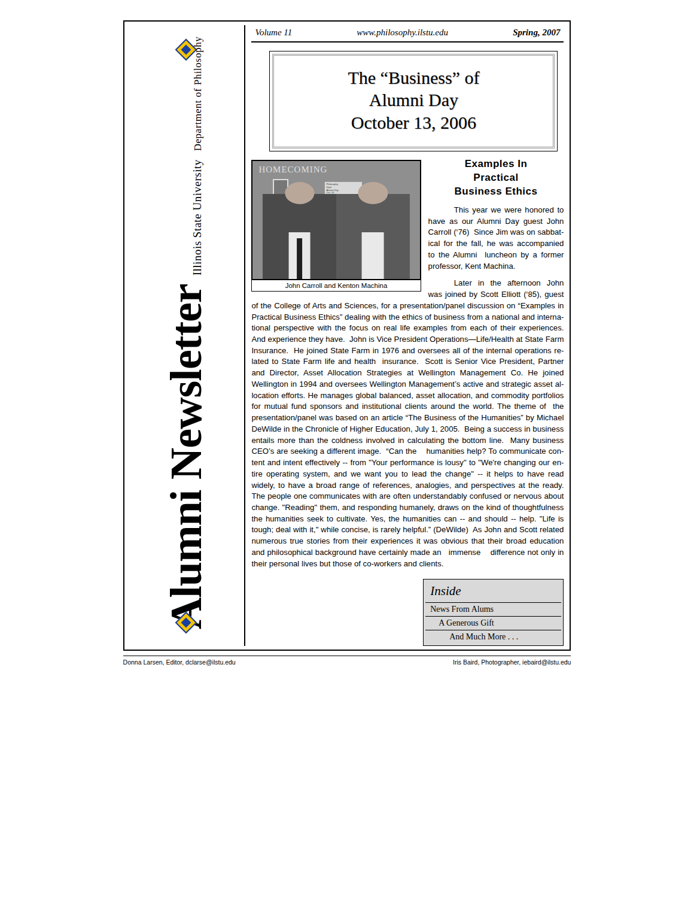Alumni Newsletter Illinois State University Department of Philosophy
Volume 11 www.philosophy.ilstu.edu Spring, 2007
The “Business” of
Alumni Day
October 13, 2006
HOMECOMING
Philosophy
Dept.
Alumni Day
Oct. 13
John Carroll and Kenton Machina
Examples In Practical Business Ethics
This year we were honored to have as our Alumni Day guest John Carroll (‘76) Since Jim was on sabbatical for the fall, he was accompanied to the Alumni luncheon by a former professor, Kent Machina.
Later in the afternoon John was joined by Scott Elliott (‘85), guest of the College of Arts and Sciences, for a presentation/panel discussion on “Examples in Practical Business Ethics” dealing with the ethics of business from a national and international perspective with the focus on real life examples from each of their experiences. And experience they have. John is Vice President Operations—Life/Health at State Farm Insurance. He joined State Farm in 1976 and oversees all of the internal operations related to State Farm life and health insurance. Scott is Senior Vice President, Partner and Director, Asset Allocation Strategies at Wellington Management Co. He joined Wellington in 1994 and oversees Wellington Management’s active and strategic asset allocation efforts. He manages global balanced, asset allocation, and commodity portfolios for mutual fund sponsors and institutional clients around the world. The theme of the presentation/panel was based on an article “The Business of the Humanities” by Michael DeWilde in the Chronicle of Higher Education, July 1, 2005. Being a success in business entails more than the coldness involved in calculating the bottom line. Many business CEO’s are seeking a different image. “Can the humanities help? To communicate content and intent effectively -- from "Your performance is lousy" to "We're changing our entire operating system, and we want you to lead the change" -- it helps to have read widely, to have a broad range of references, analogies, and perspectives at the ready. The people one communicates with are often understandably confused or nervous about change. "Reading" them, and responding humanely, draws on the kind of thoughtfulness the humanities seek to cultivate. Yes, the humanities can -- and should -- help. "Life is tough; deal with it," while concise, is rarely helpful.” (DeWilde) As John and Scott related numerous true stories from their experiences it was obvious that their broad education and philosophical background have certainly made an immense difference not only in their personal lives but those of co-workers and clients.
Inside
News From Alums
A Generous Gift
And Much More . . .
Donna Larsen, Editor, dclarse@ilstu.edu Iris Baird, Photographer, iebaird@ilstu.edu